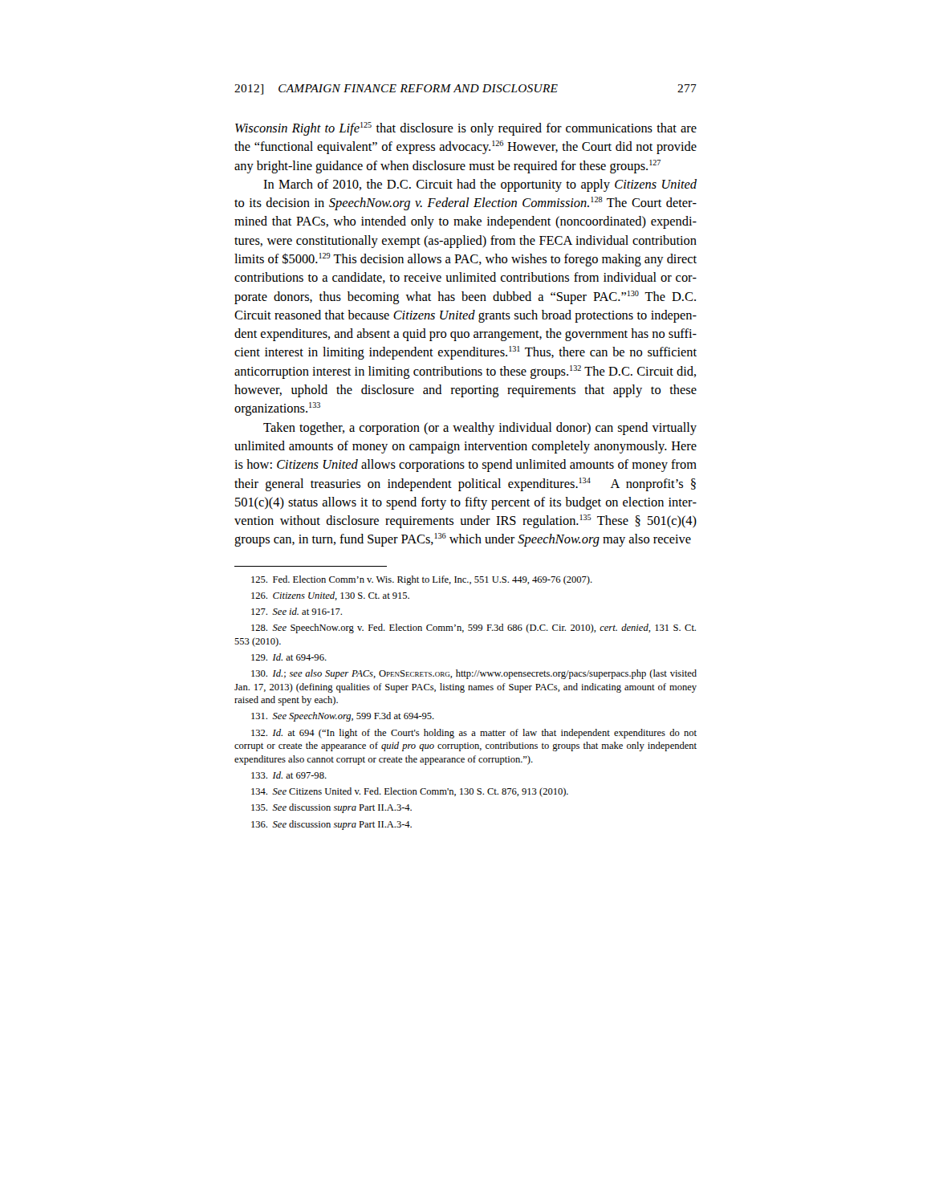2012] CAMPAIGN FINANCE REFORM AND DISCLOSURE 277
Wisconsin Right to Life125 that disclosure is only required for communications that are the “functional equivalent” of express advocacy.126 However, the Court did not provide any bright-line guidance of when disclosure must be required for these groups.127
In March of 2010, the D.C. Circuit had the opportunity to apply Citizens United to its decision in SpeechNow.org v. Federal Election Commission.128 The Court determined that PACs, who intended only to make independent (noncoordinated) expenditures, were constitutionally exempt (as-applied) from the FECA individual contribution limits of $5000.129 This decision allows a PAC, who wishes to forego making any direct contributions to a candidate, to receive unlimited contributions from individual or corporate donors, thus becoming what has been dubbed a “Super PAC.”130 The D.C. Circuit reasoned that because Citizens United grants such broad protections to independent expenditures, and absent a quid pro quo arrangement, the government has no sufficient interest in limiting independent expenditures.131 Thus, there can be no sufficient anticorruption interest in limiting contributions to these groups.132 The D.C. Circuit did, however, uphold the disclosure and reporting requirements that apply to these organizations.133
Taken together, a corporation (or a wealthy individual donor) can spend virtually unlimited amounts of money on campaign intervention completely anonymously. Here is how: Citizens United allows corporations to spend unlimited amounts of money from their general treasuries on independent political expenditures.134 A nonprofit’s § 501(c)(4) status allows it to spend forty to fifty percent of its budget on election intervention without disclosure requirements under IRS regulation.135 These § 501(c)(4) groups can, in turn, fund Super PACs,136 which under SpeechNow.org may also receive
125. Fed. Election Comm’n v. Wis. Right to Life, Inc., 551 U.S. 449, 469-76 (2007).
126. Citizens United, 130 S. Ct. at 915.
127. See id. at 916-17.
128. See SpeechNow.org v. Fed. Election Comm’n, 599 F.3d 686 (D.C. Cir. 2010), cert. denied, 131 S. Ct. 553 (2010).
129. Id. at 694-96.
130. Id.; see also Super PACs, OpenSecrets.org, http://www.opensecrets.org/pacs/superpacs.php (last visited Jan. 17, 2013) (defining qualities of Super PACs, listing names of Super PACs, and indicating amount of money raised and spent by each).
131. See SpeechNow.org, 599 F.3d at 694-95.
132. Id. at 694 (“In light of the Court's holding as a matter of law that independent expenditures do not corrupt or create the appearance of quid pro quo corruption, contributions to groups that make only independent expenditures also cannot corrupt or create the appearance of corruption.”).
133. Id. at 697-98.
134. See Citizens United v. Fed. Election Comm'n, 130 S. Ct. 876, 913 (2010).
135. See discussion supra Part II.A.3-4.
136. See discussion supra Part II.A.3-4.